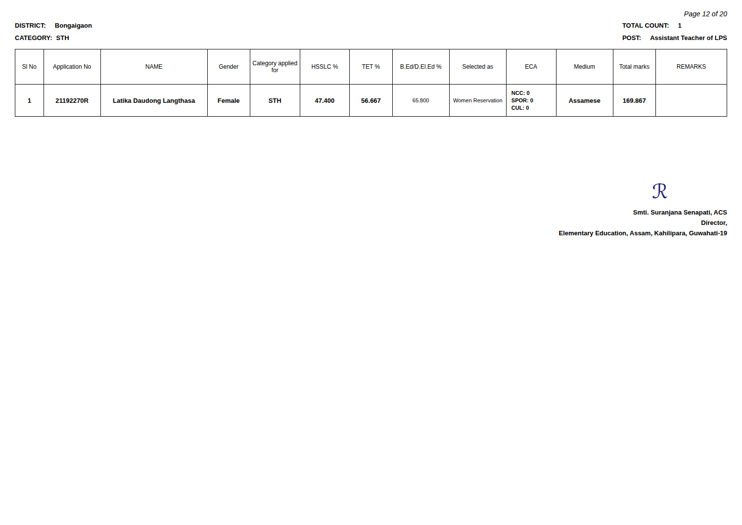Page 12 of 20
DISTRICT: Bongaigaon
CATEGORY: STH
TOTAL COUNT: 1
POST: Assistant Teacher of LPS
| Sl No | Application No | NAME | Gender | Category applied for | HSSLC % | TET % | B.Ed/D.El.Ed % | Selected as | ECA | Medium | Total marks | REMARKS |
| --- | --- | --- | --- | --- | --- | --- | --- | --- | --- | --- | --- | --- |
| 1 | 21192270R | Latika Daudong Langthasa | Female | STH | 47.400 | 56.667 | 65.800 | Women Reservation | NCC: 0 SPOR: 0 CUL: 0 | Assamese | 169.867 | |
ℛ
Smti. Suranjana Senapati, ACS
Director,
Elementary Education, Assam, Kahilipara, Guwahati-19